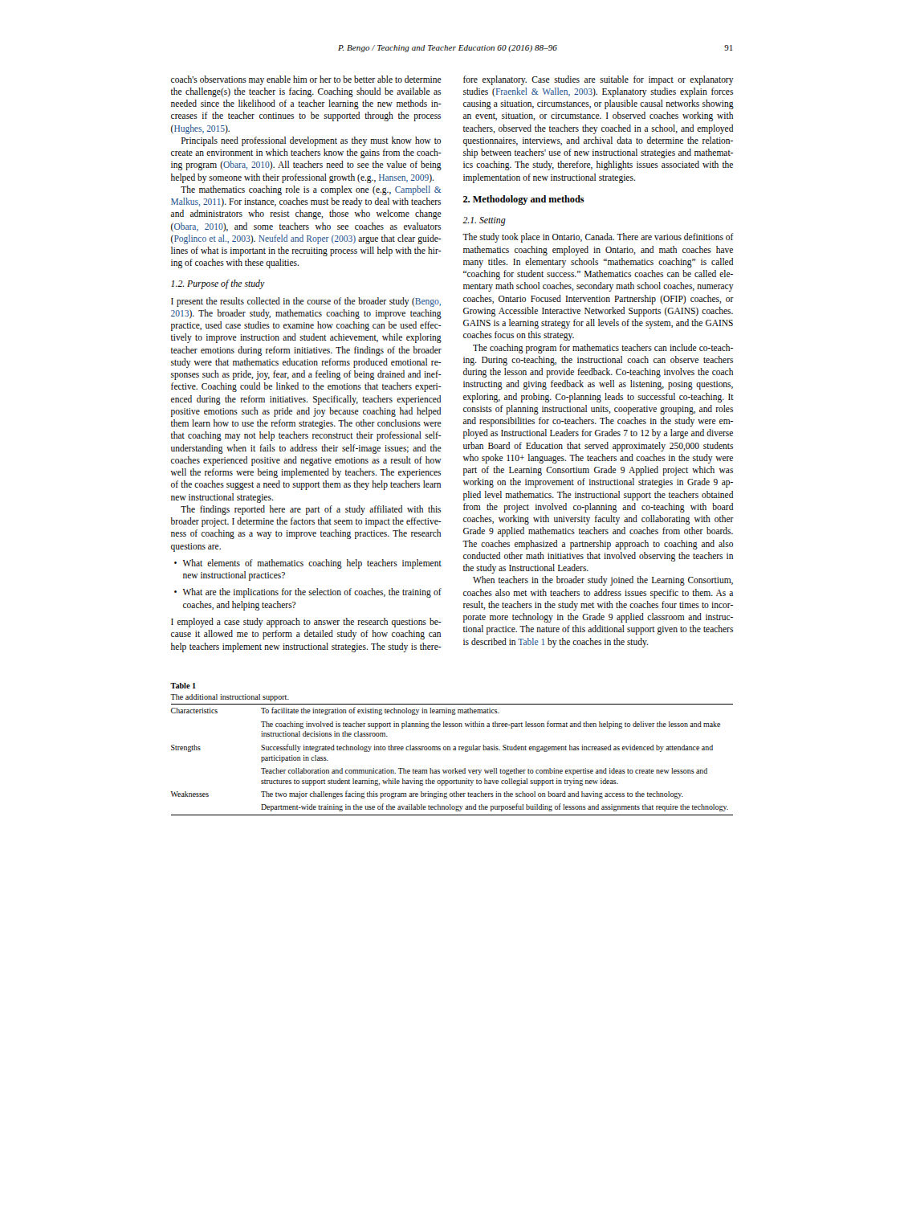P. Bengo / Teaching and Teacher Education 60 (2016) 88–96 91
coach's observations may enable him or her to be better able to determine the challenge(s) the teacher is facing. Coaching should be available as needed since the likelihood of a teacher learning the new methods increases if the teacher continues to be supported through the process (Hughes, 2015).
Principals need professional development as they must know how to create an environment in which teachers know the gains from the coaching program (Obara, 2010). All teachers need to see the value of being helped by someone with their professional growth (e.g., Hansen, 2009).
The mathematics coaching role is a complex one (e.g., Campbell & Malkus, 2011). For instance, coaches must be ready to deal with teachers and administrators who resist change, those who welcome change (Obara, 2010), and some teachers who see coaches as evaluators (Poglinco et al., 2003). Neufeld and Roper (2003) argue that clear guidelines of what is important in the recruiting process will help with the hiring of coaches with these qualities.
1.2. Purpose of the study
I present the results collected in the course of the broader study (Bengo, 2013). The broader study, mathematics coaching to improve teaching practice, used case studies to examine how coaching can be used effectively to improve instruction and student achievement, while exploring teacher emotions during reform initiatives. The findings of the broader study were that mathematics education reforms produced emotional responses such as pride, joy, fear, and a feeling of being drained and ineffective. Coaching could be linked to the emotions that teachers experienced during the reform initiatives. Specifically, teachers experienced positive emotions such as pride and joy because coaching had helped them learn how to use the reform strategies. The other conclusions were that coaching may not help teachers reconstruct their professional self-understanding when it fails to address their self-image issues; and the coaches experienced positive and negative emotions as a result of how well the reforms were being implemented by teachers. The experiences of the coaches suggest a need to support them as they help teachers learn new instructional strategies.
The findings reported here are part of a study affiliated with this broader project. I determine the factors that seem to impact the effectiveness of coaching as a way to improve teaching practices. The research questions are.
What elements of mathematics coaching help teachers implement new instructional practices?
What are the implications for the selection of coaches, the training of coaches, and helping teachers?
I employed a case study approach to answer the research questions because it allowed me to perform a detailed study of how coaching can help teachers implement new instructional strategies. The study is therefore explanatory. Case studies are suitable for impact or explanatory studies (Fraenkel & Wallen, 2003). Explanatory studies explain forces causing a situation, circumstances, or plausible causal networks showing an event, situation, or circumstance. I observed coaches working with teachers, observed the teachers they coached in a school, and employed questionnaires, interviews, and archival data to determine the relationship between teachers' use of new instructional strategies and mathematics coaching. The study, therefore, highlights issues associated with the implementation of new instructional strategies.
2. Methodology and methods
2.1. Setting
The study took place in Ontario, Canada. There are various definitions of mathematics coaching employed in Ontario, and math coaches have many titles. In elementary schools “mathematics coaching” is called “coaching for student success.” Mathematics coaches can be called elementary math school coaches, secondary math school coaches, numeracy coaches, Ontario Focused Intervention Partnership (OFIP) coaches, or Growing Accessible Interactive Networked Supports (GAINS) coaches. GAINS is a learning strategy for all levels of the system, and the GAINS coaches focus on this strategy.
The coaching program for mathematics teachers can include co-teaching. During co-teaching, the instructional coach can observe teachers during the lesson and provide feedback. Co-teaching involves the coach instructing and giving feedback as well as listening, posing questions, exploring, and probing. Co-planning leads to successful co-teaching. It consists of planning instructional units, cooperative grouping, and roles and responsibilities for co-teachers. The coaches in the study were employed as Instructional Leaders for Grades 7 to 12 by a large and diverse urban Board of Education that served approximately 250,000 students who spoke 110+ languages. The teachers and coaches in the study were part of the Learning Consortium Grade 9 Applied project which was working on the improvement of instructional strategies in Grade 9 applied level mathematics. The instructional support the teachers obtained from the project involved co-planning and co-teaching with board coaches, working with university faculty and collaborating with other Grade 9 applied mathematics teachers and coaches from other boards. The coaches emphasized a partnership approach to coaching and also conducted other math initiatives that involved observing the teachers in the study as Instructional Leaders.
When teachers in the broader study joined the Learning Consortium, coaches also met with teachers to address issues specific to them. As a result, the teachers in the study met with the coaches four times to incorporate more technology in the Grade 9 applied classroom and instructional practice. The nature of this additional support given to the teachers is described in Table 1 by the coaches in the study.
Table 1
The additional instructional support.
| Characteristics | To facilitate the integration of existing technology in learning mathematics. |
| | The coaching involved is teacher support in planning the lesson within a three-part lesson format and then helping to deliver the lesson and make instructional decisions in the classroom. |
| Strengths | Successfully integrated technology into three classrooms on a regular basis. Student engagement has increased as evidenced by attendance and participation in class. |
| | Teacher collaboration and communication. The team has worked very well together to combine expertise and ideas to create new lessons and structures to support student learning, while having the opportunity to have collegial support in trying new ideas. |
| Weaknesses | The two major challenges facing this program are bringing other teachers in the school on board and having access to the technology. |
| | Department-wide training in the use of the available technology and the purposeful building of lessons and assignments that require the technology. |